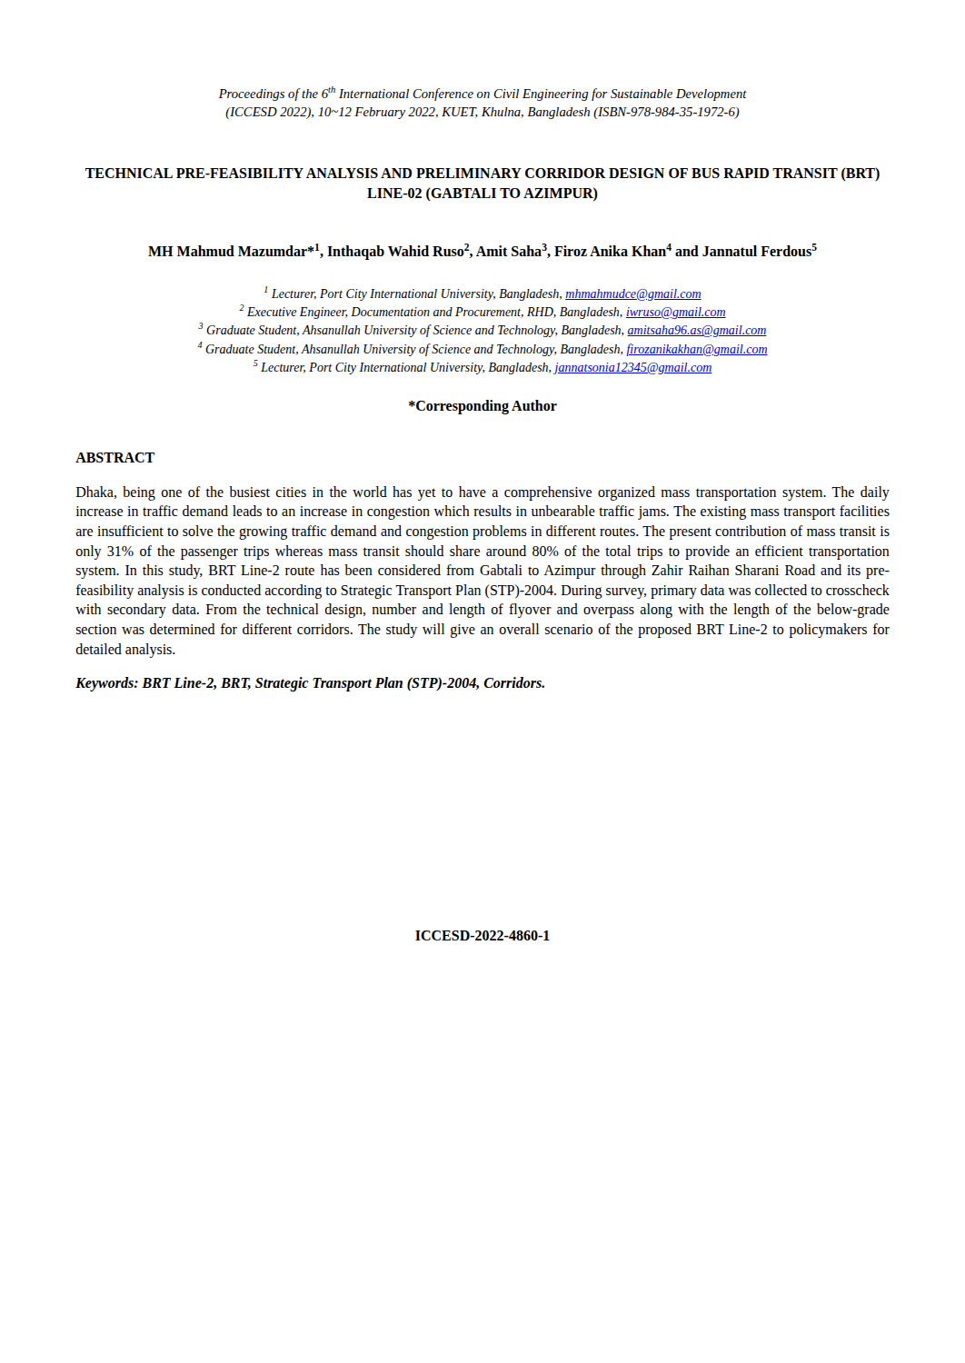Proceedings of the 6th International Conference on Civil Engineering for Sustainable Development
(ICCESD 2022), 10~12 February 2022, KUET, Khulna, Bangladesh (ISBN-978-984-35-1972-6)
Technical Pre-Feasibility Analysis and Preliminary Corridor Design of Bus Rapid Transit (BRT) Line-02 (Gabtali to Azimpur)
MH Mahmud Mazumdar*1, Inthaqab Wahid Ruso2, Amit Saha3, Firoz Anika Khan4 and Jannatul Ferdous5
1 Lecturer, Port City International University, Bangladesh, mhmahmudce@gmail.com
2 Executive Engineer, Documentation and Procurement, RHD, Bangladesh, iwruso@gmail.com
3 Graduate Student, Ahsanullah University of Science and Technology, Bangladesh, amitsaha96.as@gmail.com
4 Graduate Student, Ahsanullah University of Science and Technology, Bangladesh, firozanikakhan@gmail.com
5 Lecturer, Port City International University, Bangladesh, jannatsonia12345@gmail.com
*Corresponding Author
Abstract
Dhaka, being one of the busiest cities in the world has yet to have a comprehensive organized mass transportation system. The daily increase in traffic demand leads to an increase in congestion which results in unbearable traffic jams. The existing mass transport facilities are insufficient to solve the growing traffic demand and congestion problems in different routes. The present contribution of mass transit is only 31% of the passenger trips whereas mass transit should share around 80% of the total trips to provide an efficient transportation system. In this study, BRT Line-2 route has been considered from Gabtali to Azimpur through Zahir Raihan Sharani Road and its pre-feasibility analysis is conducted according to Strategic Transport Plan (STP)-2004. During survey, primary data was collected to crosscheck with secondary data. From the technical design, number and length of flyover and overpass along with the length of the below-grade section was determined for different corridors. The study will give an overall scenario of the proposed BRT Line-2 to policymakers for detailed analysis.
Keywords: BRT Line-2, BRT, Strategic Transport Plan (STP)-2004, Corridors.
ICCESD-2022-4860-1